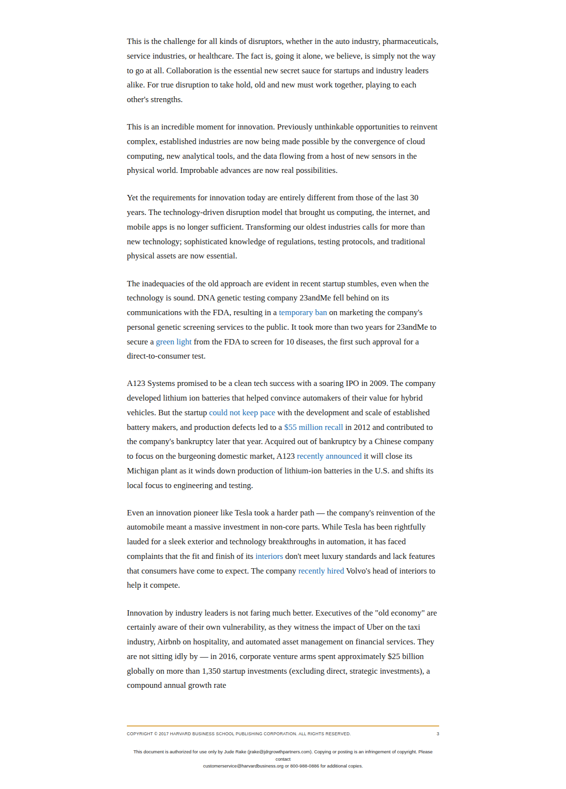This is the challenge for all kinds of disruptors, whether in the auto industry, pharmaceuticals, service industries, or healthcare. The fact is, going it alone, we believe, is simply not the way to go at all. Collaboration is the essential new secret sauce for startups and industry leaders alike. For true disruption to take hold, old and new must work together, playing to each other's strengths.
This is an incredible moment for innovation. Previously unthinkable opportunities to reinvent complex, established industries are now being made possible by the convergence of cloud computing, new analytical tools, and the data flowing from a host of new sensors in the physical world. Improbable advances are now real possibilities.
Yet the requirements for innovation today are entirely different from those of the last 30 years. The technology-driven disruption model that brought us computing, the internet, and mobile apps is no longer sufficient. Transforming our oldest industries calls for more than new technology; sophisticated knowledge of regulations, testing protocols, and traditional physical assets are now essential.
The inadequacies of the old approach are evident in recent startup stumbles, even when the technology is sound. DNA genetic testing company 23andMe fell behind on its communications with the FDA, resulting in a temporary ban on marketing the company's personal genetic screening services to the public. It took more than two years for 23andMe to secure a green light from the FDA to screen for 10 diseases, the first such approval for a direct-to-consumer test.
A123 Systems promised to be a clean tech success with a soaring IPO in 2009. The company developed lithium ion batteries that helped convince automakers of their value for hybrid vehicles. But the startup could not keep pace with the development and scale of established battery makers, and production defects led to a $55 million recall in 2012 and contributed to the company's bankruptcy later that year. Acquired out of bankruptcy by a Chinese company to focus on the burgeoning domestic market, A123 recently announced it will close its Michigan plant as it winds down production of lithium-ion batteries in the U.S. and shifts its local focus to engineering and testing.
Even an innovation pioneer like Tesla took a harder path — the company's reinvention of the automobile meant a massive investment in non-core parts. While Tesla has been rightfully lauded for a sleek exterior and technology breakthroughs in automation, it has faced complaints that the fit and finish of its interiors don't meet luxury standards and lack features that consumers have come to expect. The company recently hired Volvo's head of interiors to help it compete.
Innovation by industry leaders is not faring much better. Executives of the "old economy" are certainly aware of their own vulnerability, as they witness the impact of Uber on the taxi industry, Airbnb on hospitality, and automated asset management on financial services. They are not sitting idly by — in 2016, corporate venture arms spent approximately $25 billion globally on more than 1,350 startup investments (excluding direct, strategic investments), a compound annual growth rate
Copyright © 2017 Harvard Business School Publishing Corporation. All rights reserved. 3
This document is authorized for use only by Jude Rake (jrake@jdrgrowthpartners.com). Copying or posting is an infringement of copyright. Please contact
customerservice@harvardbusiness.org or 800-988-0886 for additional copies.